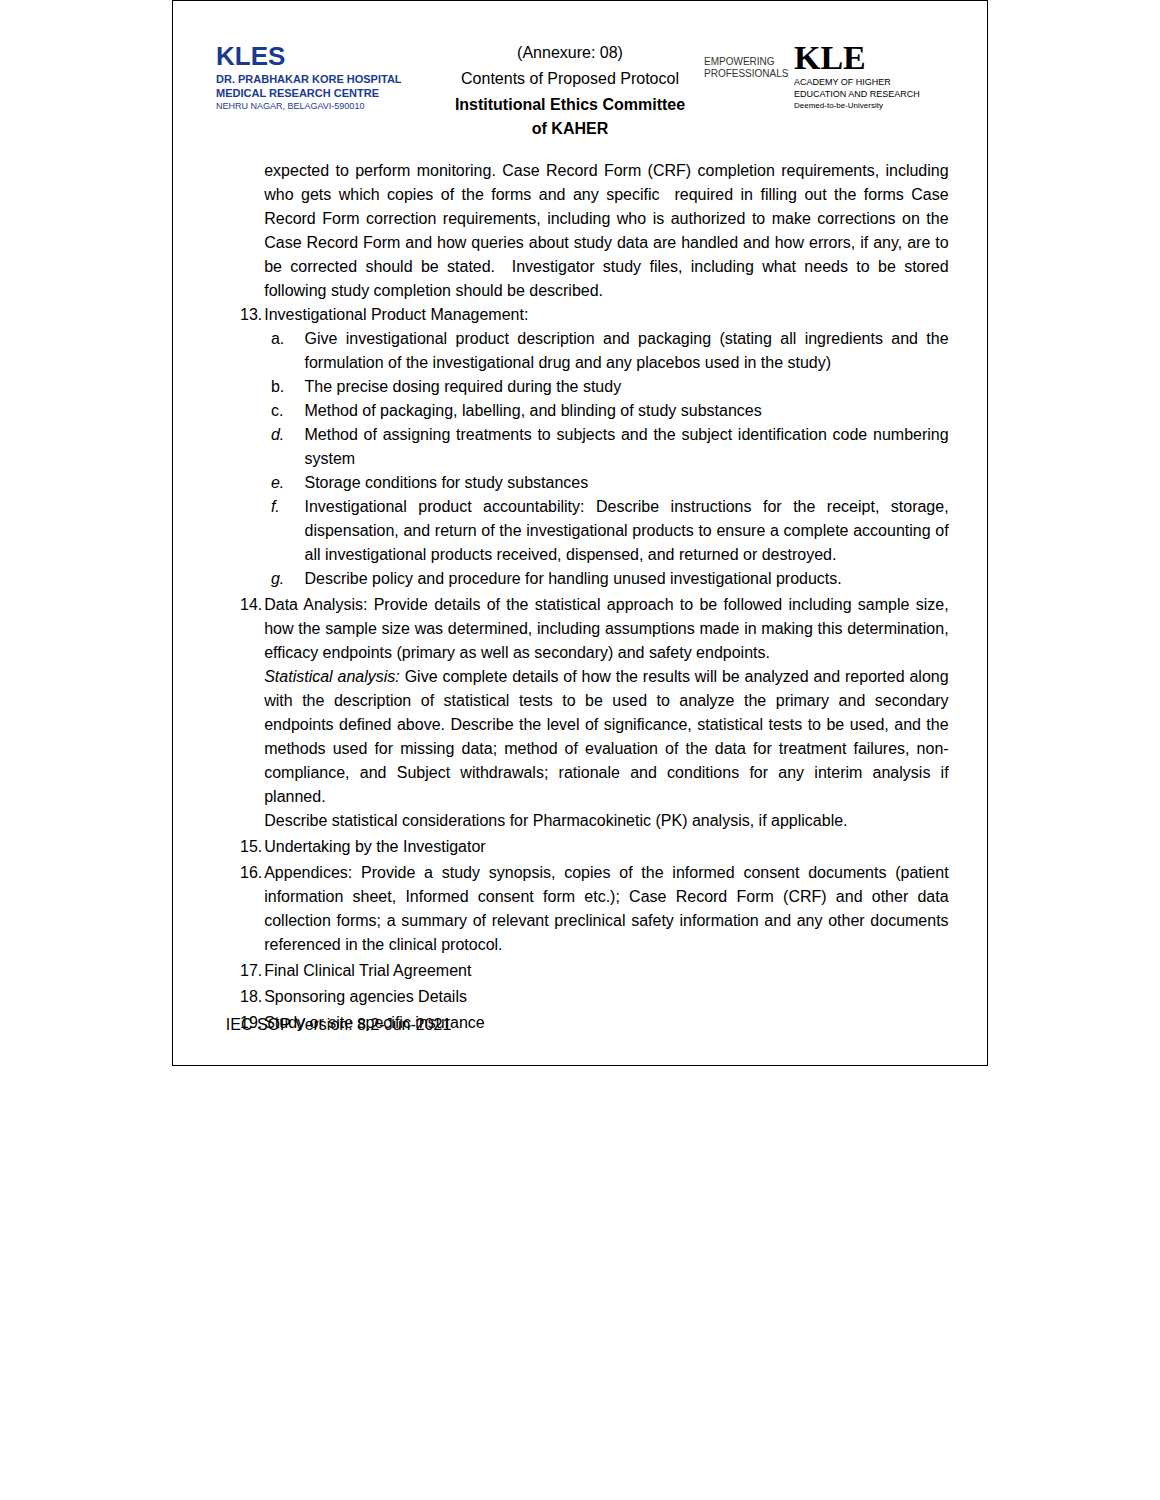(Annexure: 08)
Contents of Proposed Protocol
Institutional Ethics Committee of KAHER
expected to perform monitoring. Case Record Form (CRF) completion requirements, including who gets which copies of the forms and any specific required in filling out the forms Case Record Form correction requirements, including who is authorized to make corrections on the Case Record Form and how queries about study data are handled and how errors, if any, are to be corrected should be stated. Investigator study files, including what needs to be stored following study completion should be described.
Investigational Product Management:
Give investigational product description and packaging (stating all ingredients and the formulation of the investigational drug and any placebos used in the study)
The precise dosing required during the study
Method of packaging, labelling, and blinding of study substances
Method of assigning treatments to subjects and the subject identification code numbering system
Storage conditions for study substances
Investigational product accountability: Describe instructions for the receipt, storage, dispensation, and return of the investigational products to ensure a complete accounting of all investigational products received, dispensed, and returned or destroyed.
Describe policy and procedure for handling unused investigational products.
Data Analysis: Provide details of the statistical approach to be followed including sample size, how the sample size was determined, including assumptions made in making this determination, efficacy endpoints (primary as well as secondary) and safety endpoints.
Statistical analysis: Give complete details of how the results will be analyzed and reported along with the description of statistical tests to be used to analyze the primary and secondary endpoints defined above. Describe the level of significance, statistical tests to be used, and the methods used for missing data; method of evaluation of the data for treatment failures, non-compliance, and Subject withdrawals; rationale and conditions for any interim analysis if planned.
Describe statistical considerations for Pharmacokinetic (PK) analysis, if applicable.
Undertaking by the Investigator
Appendices: Provide a study synopsis, copies of the informed consent documents (patient information sheet, Informed consent form etc.); Case Record Form (CRF) and other data collection forms; a summary of relevant preclinical safety information and any other documents referenced in the clinical protocol.
Final Clinical Trial Agreement
Sponsoring agencies Details
Study or site specific insurance
IEC SOP Version: 8.2-Jun-2021